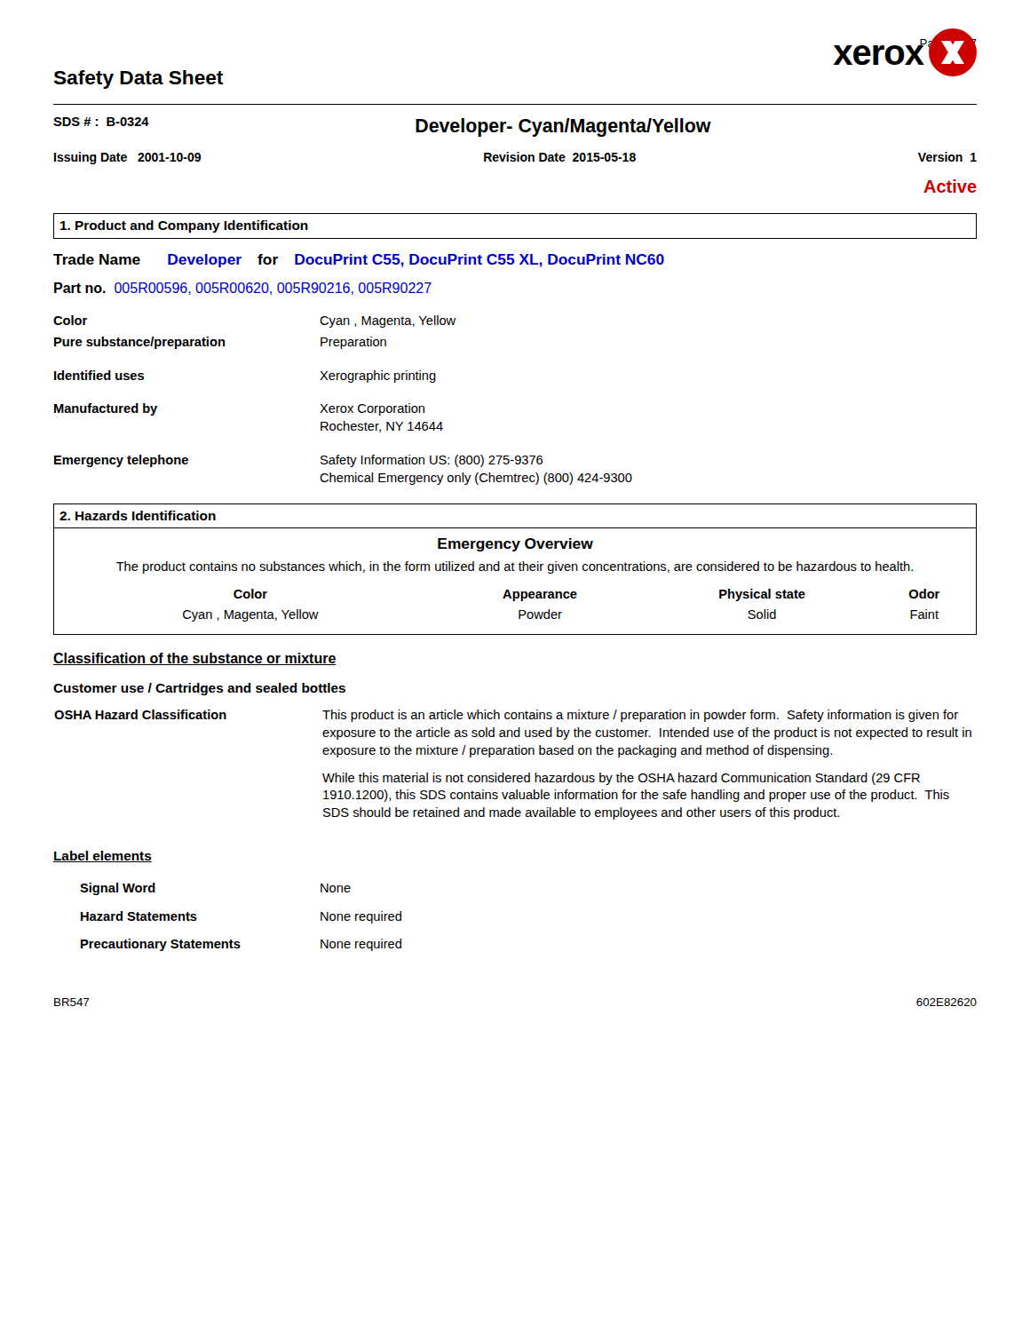Page 1 / 7
Safety Data Sheet
xerox
SDS # : B-0324
Developer- Cyan/Magenta/Yellow
Issuing Date 2001-10-09
Revision Date 2015-05-18
Version 1
Active
1. Product and Company Identification
Trade Name Developer for DocuPrint C55, DocuPrint C55 XL, DocuPrint NC60
Part no. 005R00596, 005R00620, 005R90216, 005R90227
| Color | Cyan , Magenta, Yellow |
| Pure substance/preparation | Preparation |
| Identified uses | Xerographic printing |
| Manufactured by | Xerox Corporation Rochester, NY 14644 |
| Emergency telephone | Safety Information US: (800) 275-9376 Chemical Emergency only (Chemtrec) (800) 424-9300 |
2. Hazards Identification
Emergency Overview
The product contains no substances which, in the form utilized and at their given concentrations, are considered to be hazardous to health.
| Color | Appearance | Physical state | Odor |
| --- | --- | --- | --- |
| Cyan , Magenta, Yellow | Powder | Solid | Faint |
Classification of the substance or mixture
Customer use / Cartridges and sealed bottles
| OSHA Hazard Classification | This product is an article which contains a mixture / preparation in powder form. Safety information is given for exposure to the article as sold and used by the customer. Intended use of the product is not expected to result in exposure to the mixture / preparation based on the packaging and method of dispensing. |
| | While this material is not considered hazardous by the OSHA hazard Communication Standard (29 CFR 1910.1200), this SDS contains valuable information for the safe handling and proper use of the product. This SDS should be retained and made available to employees and other users of this product. |
Label elements
| Signal Word | None |
| Hazard Statements | None required |
| Precautionary Statements | None required |
BR547
602E82620